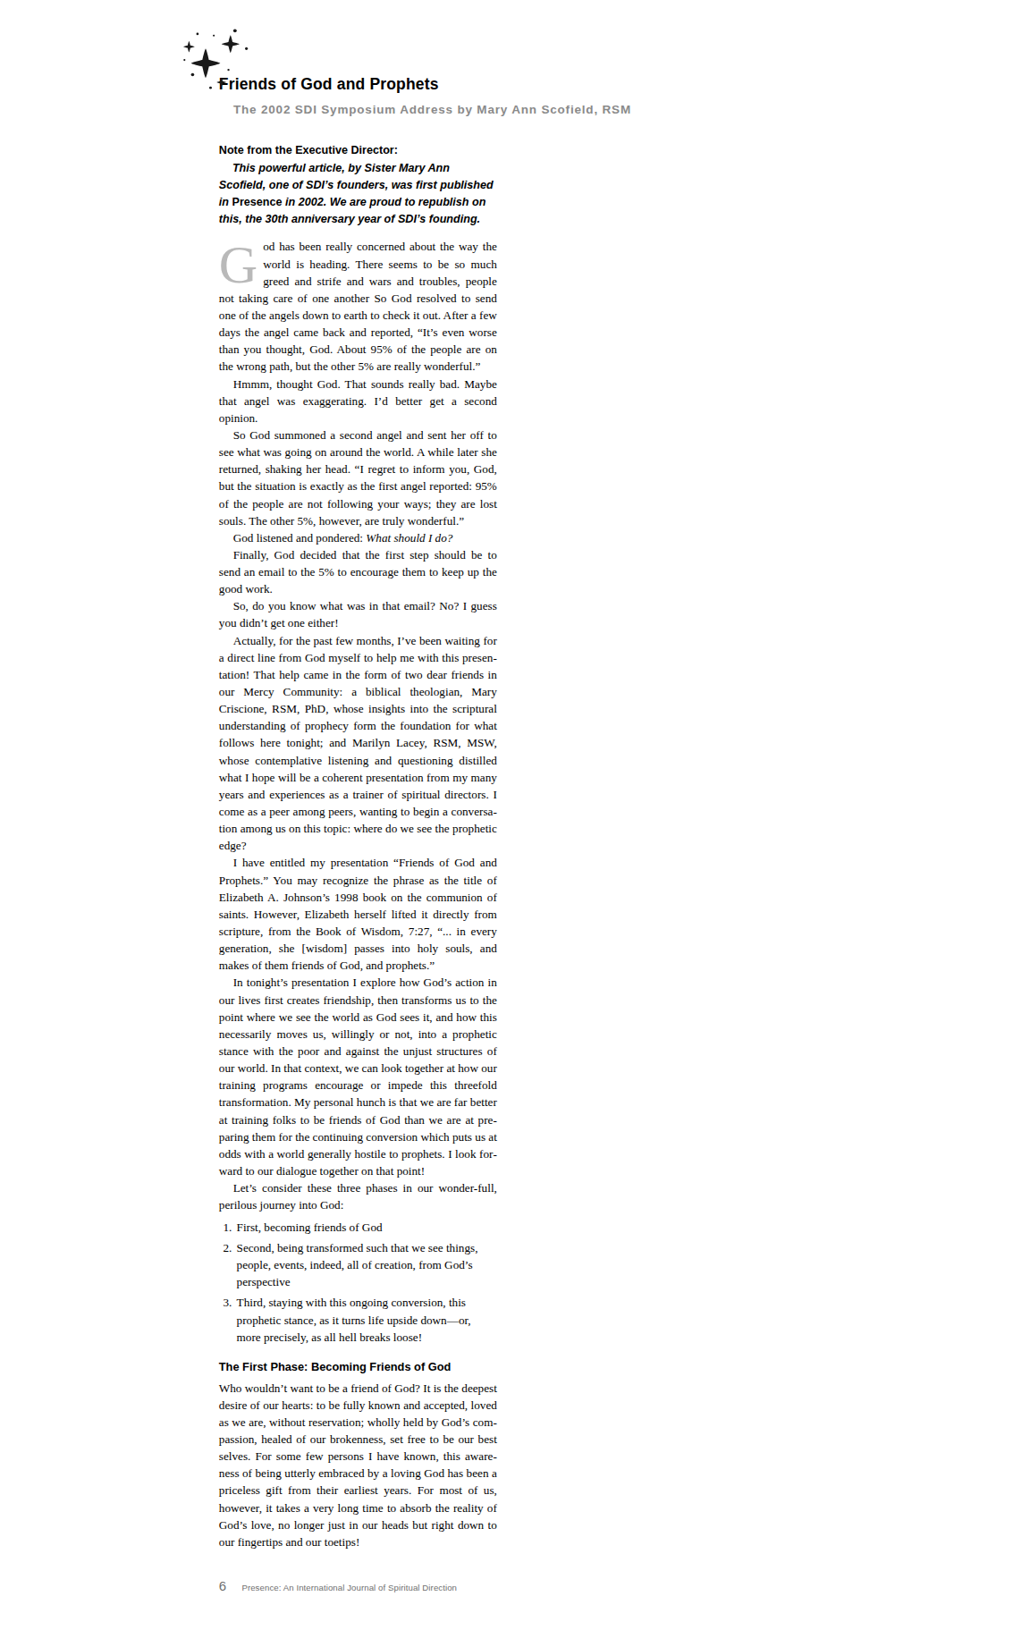Friends of God and Prophets
The 2002 SDI Symposium Address by Mary Ann Scofield, RSM
Note from the Executive Director:
This powerful article, by Sister Mary Ann Scofield, one of SDI’s founders, was first published in Presence in 2002. We are proud to republish on this, the 30th anniversary year of SDI’s founding.
God has been really concerned about the way the world is heading. There seems to be so much greed and strife and wars and troubles, people not taking care of one another So God resolved to send one of the angels down to earth to check it out. After a few days the angel came back and reported, “It’s even worse than you thought, God. About 95% of the people are on the wrong path, but the other 5% are really wonderful.”
Hmmm, thought God. That sounds really bad. Maybe that angel was exaggerating. I’d better get a second opinion.
So God summoned a second angel and sent her off to see what was going on around the world. A while later she returned, shaking her head. “I regret to inform you, God, but the situation is exactly as the first angel reported: 95% of the people are not following your ways; they are lost souls. The other 5%, however, are truly wonderful.”
God listened and pondered: What should I do?
Finally, God decided that the first step should be to send an email to the 5% to encourage them to keep up the good work.
So, do you know what was in that email? No? I guess you didn’t get one either!
Actually, for the past few months, I’ve been waiting for a direct line from God myself to help me with this presentation! That help came in the form of two dear friends in our Mercy Community: a biblical theologian, Mary Criscione, RSM, PhD, whose insights into the scriptural understanding of prophecy form the foundation for what follows here tonight; and Marilyn Lacey, RSM, MSW, whose contemplative listening and questioning distilled what I hope will be a coherent presentation from my many years and experiences as a trainer of spiritual directors. I come as a peer among peers, wanting to begin a conversation among us on this topic: where do we see the prophetic edge?
I have entitled my presentation “Friends of God and Prophets.” You may recognize the phrase as the title of Elizabeth A. Johnson’s 1998 book on the communion of saints. However, Elizabeth herself lifted it directly from scripture, from the Book of Wisdom, 7:27, “... in every generation, she [wisdom] passes into holy souls, and makes of them friends of God, and prophets.”
In tonight’s presentation I explore how God’s action in our lives first creates friendship, then transforms us to the point where we see the world as God sees it, and how this necessarily moves us, willingly or not, into a prophetic stance with the poor and against the unjust structures of our world. In that context, we can look together at how our training programs encourage or impede this threefold transformation. My personal hunch is that we are far better at training folks to be friends of God than we are at preparing them for the continuing conversion which puts us at odds with a world generally hostile to prophets. I look forward to our dialogue together on that point!
Let’s consider these three phases in our wonder-full, perilous journey into God:
First, becoming friends of God
Second, being transformed such that we see things, people, events, indeed, all of creation, from God’s perspective
Third, staying with this ongoing conversion, this prophetic stance, as it turns life upside down—or, more precisely, as all hell breaks loose!
The First Phase: Becoming Friends of God
Who wouldn’t want to be a friend of God? It is the deepest desire of our hearts: to be fully known and accepted, loved as we are, without reservation; wholly held by God’s compassion, healed of our brokenness, set free to be our best selves. For some few persons I have known, this awareness of being utterly embraced by a loving God has been a priceless gift from their earliest years. For most of us, however, it takes a very long time to absorb the reality of God’s love, no longer just in our heads but right down to our fingertips and our toetips!
6 Presence: An International Journal of Spiritual Direction